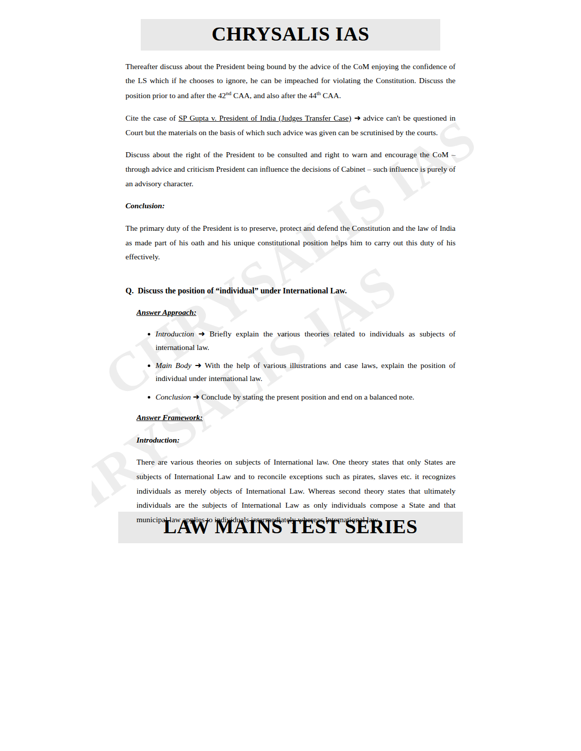CHRYSALIS IAS
CHRYSALIS IAS
CHRYSALIS IAS
Thereafter discuss about the President being bound by the advice of the CoM enjoying the confidence of the LS which if he chooses to ignore, he can be impeached for violating the Constitution. Discuss the position prior to and after the 42nd CAA, and also after the 44th CAA.
Cite the case of SP Gupta v. President of India (Judges Transfer Case) ➜ advice can't be questioned in Court but the materials on the basis of which such advice was given can be scrutinised by the courts.
Discuss about the right of the President to be consulted and right to warn and encourage the CoM – through advice and criticism President can influence the decisions of Cabinet – such influence is purely of an advisory character.
Conclusion:
The primary duty of the President is to preserve, protect and defend the Constitution and the law of India as made part of his oath and his unique constitutional position helps him to carry out this duty of his effectively.
Q. Discuss the position of “individual” under International Law.
Answer Approach:
Introduction ➜ Briefly explain the various theories related to individuals as subjects of international law.
Main Body ➜ With the help of various illustrations and case laws, explain the position of individual under international law.
Conclusion ➜ Conclude by stating the present position and end on a balanced note.
Answer Framework:
Introduction:
There are various theories on subjects of International law. One theory states that only States are subjects of International Law and to reconcile exceptions such as pirates, slaves etc. it recognizes individuals as merely objects of International Law. Whereas second theory states that ultimately individuals are the subjects of International Law as only individuals compose a State and that municipal law applies to individuals intermediately whereas International law
LAW MAINS TEST SERIES